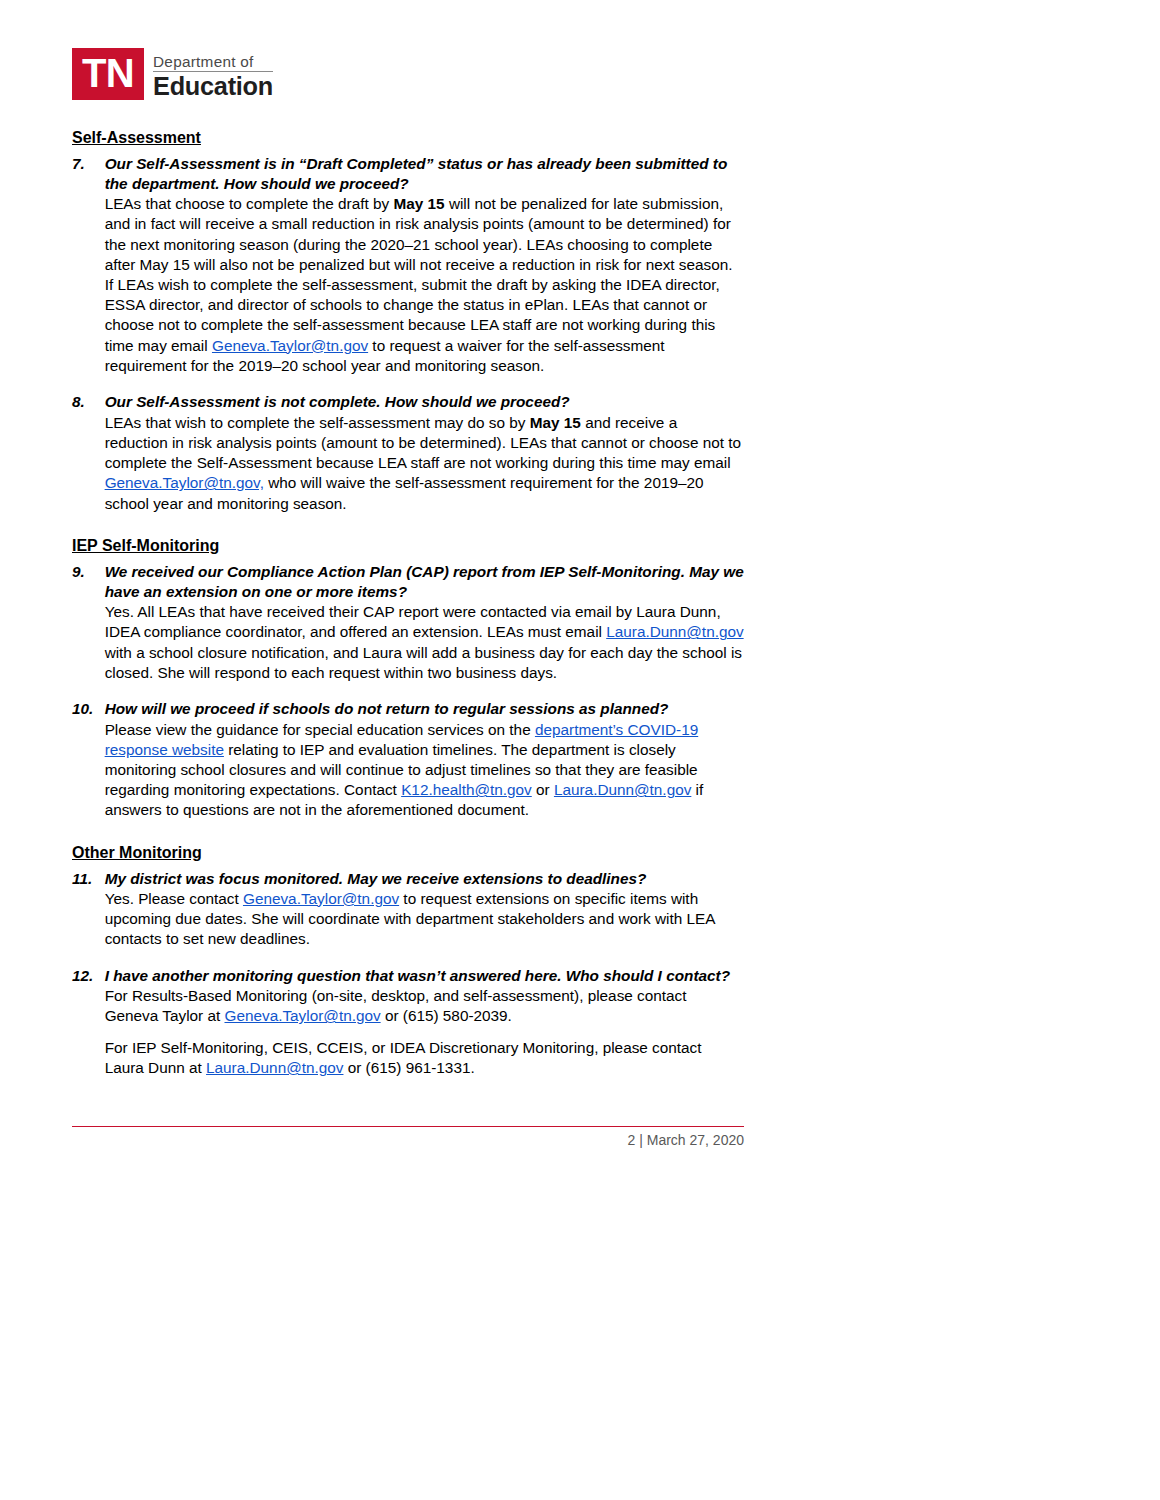TN
Department of Education
Self-Assessment
7.
Our Self-Assessment is in “Draft Completed” status or has already been submitted to the department. How should we proceed?
LEAs that choose to complete the draft by May 15 will not be penalized for late submission, and in fact will receive a small reduction in risk analysis points (amount to be determined) for the next monitoring season (during the 2020–21 school year). LEAs choosing to complete after May 15 will also not be penalized but will not receive a reduction in risk for next season. If LEAs wish to complete the self-assessment, submit the draft by asking the IDEA director, ESSA director, and director of schools to change the status in ePlan. LEAs that cannot or choose not to complete the self-assessment because LEA staff are not working during this time may email Geneva.Taylor@tn.gov to request a waiver for the self-assessment requirement for the 2019–20 school year and monitoring season.
8.
Our Self-Assessment is not complete. How should we proceed?
LEAs that wish to complete the self-assessment may do so by May 15 and receive a reduction in risk analysis points (amount to be determined). LEAs that cannot or choose not to complete the Self-Assessment because LEA staff are not working during this time may email Geneva.Taylor@tn.gov, who will waive the self-assessment requirement for the 2019–20 school year and monitoring season.
IEP Self-Monitoring
9.
We received our Compliance Action Plan (CAP) report from IEP Self-Monitoring. May we have an extension on one or more items?
Yes. All LEAs that have received their CAP report were contacted via email by Laura Dunn, IDEA compliance coordinator, and offered an extension. LEAs must email Laura.Dunn@tn.gov with a school closure notification, and Laura will add a business day for each day the school is closed. She will respond to each request within two business days.
10.
How will we proceed if schools do not return to regular sessions as planned?
Please view the guidance for special education services on the department’s COVID-19 response website relating to IEP and evaluation timelines. The department is closely monitoring school closures and will continue to adjust timelines so that they are feasible regarding monitoring expectations. Contact K12.health@tn.gov or Laura.Dunn@tn.gov if answers to questions are not in the aforementioned document.
Other Monitoring
11.
My district was focus monitored. May we receive extensions to deadlines?
Yes. Please contact Geneva.Taylor@tn.gov to request extensions on specific items with upcoming due dates. She will coordinate with department stakeholders and work with LEA contacts to set new deadlines.
12.
I have another monitoring question that wasn’t answered here. Who should I contact?
For Results-Based Monitoring (on-site, desktop, and self-assessment), please contact Geneva Taylor at Geneva.Taylor@tn.gov or (615) 580-2039.
For IEP Self-Monitoring, CEIS, CCEIS, or IDEA Discretionary Monitoring, please contact Laura Dunn at Laura.Dunn@tn.gov or (615) 961-1331.
2 | March 27, 2020